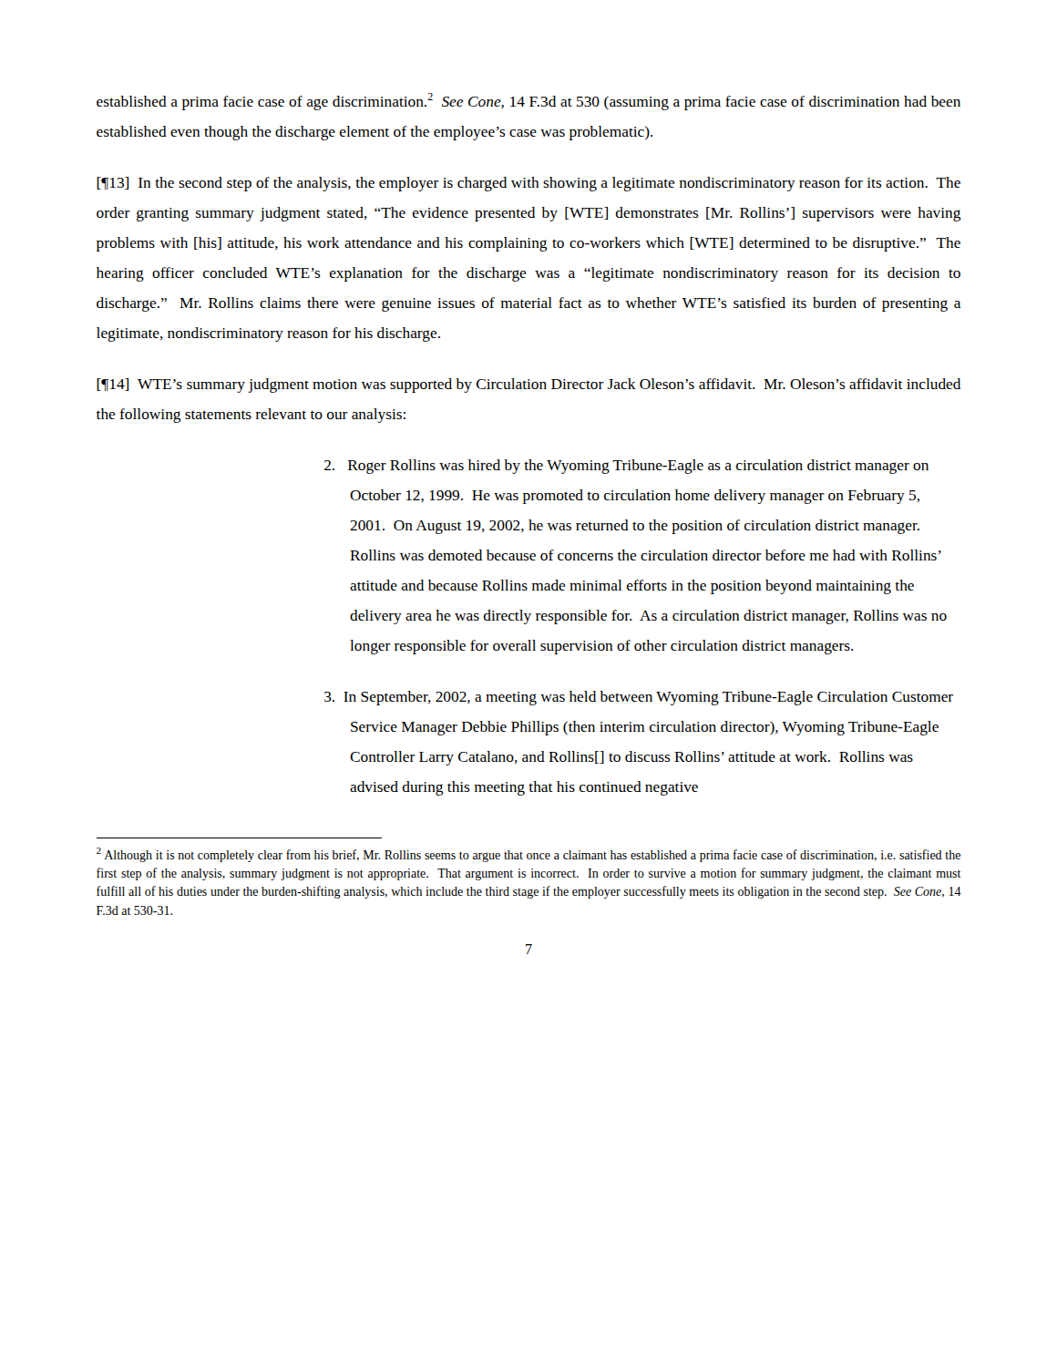established a prima facie case of age discrimination.2 See Cone, 14 F.3d at 530 (assuming a prima facie case of discrimination had been established even though the discharge element of the employee’s case was problematic).
[¶13] In the second step of the analysis, the employer is charged with showing a legitimate nondiscriminatory reason for its action. The order granting summary judgment stated, “The evidence presented by [WTE] demonstrates [Mr. Rollins’] supervisors were having problems with [his] attitude, his work attendance and his complaining to co-workers which [WTE] determined to be disruptive.” The hearing officer concluded WTE’s explanation for the discharge was a “legitimate nondiscriminatory reason for its decision to discharge.” Mr. Rollins claims there were genuine issues of material fact as to whether WTE’s satisfied its burden of presenting a legitimate, nondiscriminatory reason for his discharge.
[¶14] WTE’s summary judgment motion was supported by Circulation Director Jack Oleson’s affidavit. Mr. Oleson’s affidavit included the following statements relevant to our analysis:
2. Roger Rollins was hired by the Wyoming Tribune-Eagle as a circulation district manager on October 12, 1999. He was promoted to circulation home delivery manager on February 5, 2001. On August 19, 2002, he was returned to the position of circulation district manager. Rollins was demoted because of concerns the circulation director before me had with Rollins’ attitude and because Rollins made minimal efforts in the position beyond maintaining the delivery area he was directly responsible for. As a circulation district manager, Rollins was no longer responsible for overall supervision of other circulation district managers.
3. In September, 2002, a meeting was held between Wyoming Tribune-Eagle Circulation Customer Service Manager Debbie Phillips (then interim circulation director), Wyoming Tribune-Eagle Controller Larry Catalano, and Rollins[] to discuss Rollins’ attitude at work. Rollins was advised during this meeting that his continued negative
2 Although it is not completely clear from his brief, Mr. Rollins seems to argue that once a claimant has established a prima facie case of discrimination, i.e. satisfied the first step of the analysis, summary judgment is not appropriate. That argument is incorrect. In order to survive a motion for summary judgment, the claimant must fulfill all of his duties under the burden-shifting analysis, which include the third stage if the employer successfully meets its obligation in the second step. See Cone, 14 F.3d at 530-31.
7